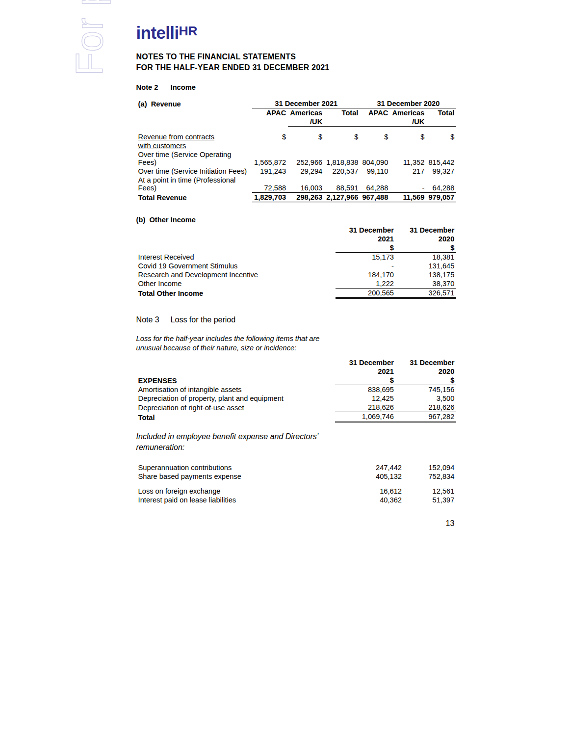For personal use only
intelliHR
NOTES TO THE FINANCIAL STATEMENTS
FOR THE HALF-YEAR ENDED 31 DECEMBER 2021
Note 2 Income
| (a) Revenue | 31 December 2021 | 31 December 2020 |
| | APAC | Americas | Total | APAC | Americas | Total |
| | | /UK | | | /UK | |
| Revenue from contracts | $ | $ | $ | $ | $ | $ |
| with customers | | | | | | |
| Over time (Service Operating Fees) | 1,565,872 | 252,966 | 1,818,838 | 804,090 | 11,352 | 815,442 |
| Over time (Service Initiation Fees) | 191,243 | 29,294 | 220,537 | 99,110 | 217 | 99,327 |
| At a point in time (Professional Fees) | 72,588 | 16,003 | 88,591 | 64,288 | - | 64,288 |
| Total Revenue | 1,829,703 | 298,263 | 2,127,966 | 967,488 | 11,569 | 979,057 |
(b) Other Income
| | 31 December | 31 December |
| | 2021 | 2020 |
| | $ | $ |
| Interest Received | 15,173 | 18,381 |
| Covid 19 Government Stimulus | - | 131,645 |
| Research and Development Incentive | 184,170 | 138,175 |
| Other Income | 1,222 | 38,370 |
| Total Other Income | 200,565 | 326,571 |
Note 3 Loss for the period
Loss for the half-year includes the following items that are
unusual because of their nature, size or incidence:
| | 31 December | 31 December |
| | 2021 | 2020 |
| EXPENSES | $ | $ |
| Amortisation of intangible assets | 838,695 | 745,156 |
| Depreciation of property, plant and equipment | 12,425 | 3,500 |
| Depreciation of right-of-use asset | 218,626 | 218,626 |
| Total | 1,069,746 | 967,282 |
Included in employee benefit expense and Directors’
remuneration:
| Superannuation contributions | 247,442 | 152,094 |
| Share based payments expense | 405,132 | 752,834 |
| Loss on foreign exchange | 16,612 | 12,561 |
| Interest paid on lease liabilities | 40,362 | 51,397 |
13